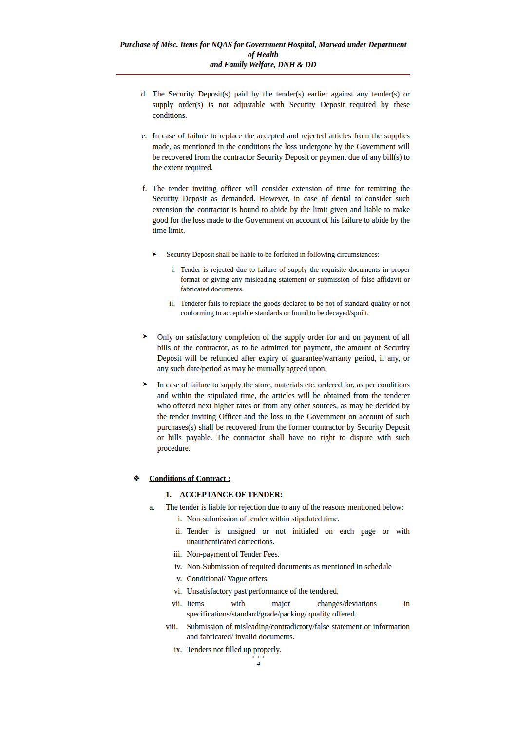Purchase of Misc. Items for NQAS for Government Hospital, Marwad under Department of Health
and Family Welfare, DNH & DD
d. The Security Deposit(s) paid by the tender(s) earlier against any tender(s) or supply order(s) is not adjustable with Security Deposit required by these conditions.
e. In case of failure to replace the accepted and rejected articles from the supplies made, as mentioned in the conditions the loss undergone by the Government will be recovered from the contractor Security Deposit or payment due of any bill(s) to the extent required.
f. The tender inviting officer will consider extension of time for remitting the Security Deposit as demanded. However, in case of denial to consider such extension the contractor is bound to abide by the limit given and liable to make good for the loss made to the Government on account of his failure to abide by the time limit.
Security Deposit shall be liable to be forfeited in following circumstances:
i. Tender is rejected due to failure of supply the requisite documents in proper format or giving any misleading statement or submission of false affidavit or fabricated documents.
ii. Tenderer fails to replace the goods declared to be not of standard quality or not conforming to acceptable standards or found to be decayed/spoilt.
Only on satisfactory completion of the supply order for and on payment of all bills of the contractor, as to be admitted for payment, the amount of Security Deposit will be refunded after expiry of guarantee/warranty period, if any, or any such date/period as may be mutually agreed upon.
In case of failure to supply the store, materials etc. ordered for, as per conditions and within the stipulated time, the articles will be obtained from the tenderer who offered next higher rates or from any other sources, as may be decided by the tender inviting Officer and the loss to the Government on account of such purchases(s) shall be recovered from the former contractor by Security Deposit or bills payable. The contractor shall have no right to dispute with such procedure.
Conditions of Contract :
1. ACCEPTANCE OF TENDER:
a. The tender is liable for rejection due to any of the reasons mentioned below:
i. Non-submission of tender within stipulated time.
ii. Tender is unsigned or not initialed on each page or with unauthenticated corrections.
iii. Non-payment of Tender Fees.
iv. Non-Submission of required documents as mentioned in schedule
v. Conditional/ Vague offers.
vi. Unsatisfactory past performance of the tendered.
vii. Items with major changes/deviations in specifications/standard/grade/packing/ quality offered.
viii. Submission of misleading/contradictory/false statement or information and fabricated/ invalid documents.
ix. Tenders not filled up properly.
• • • 4